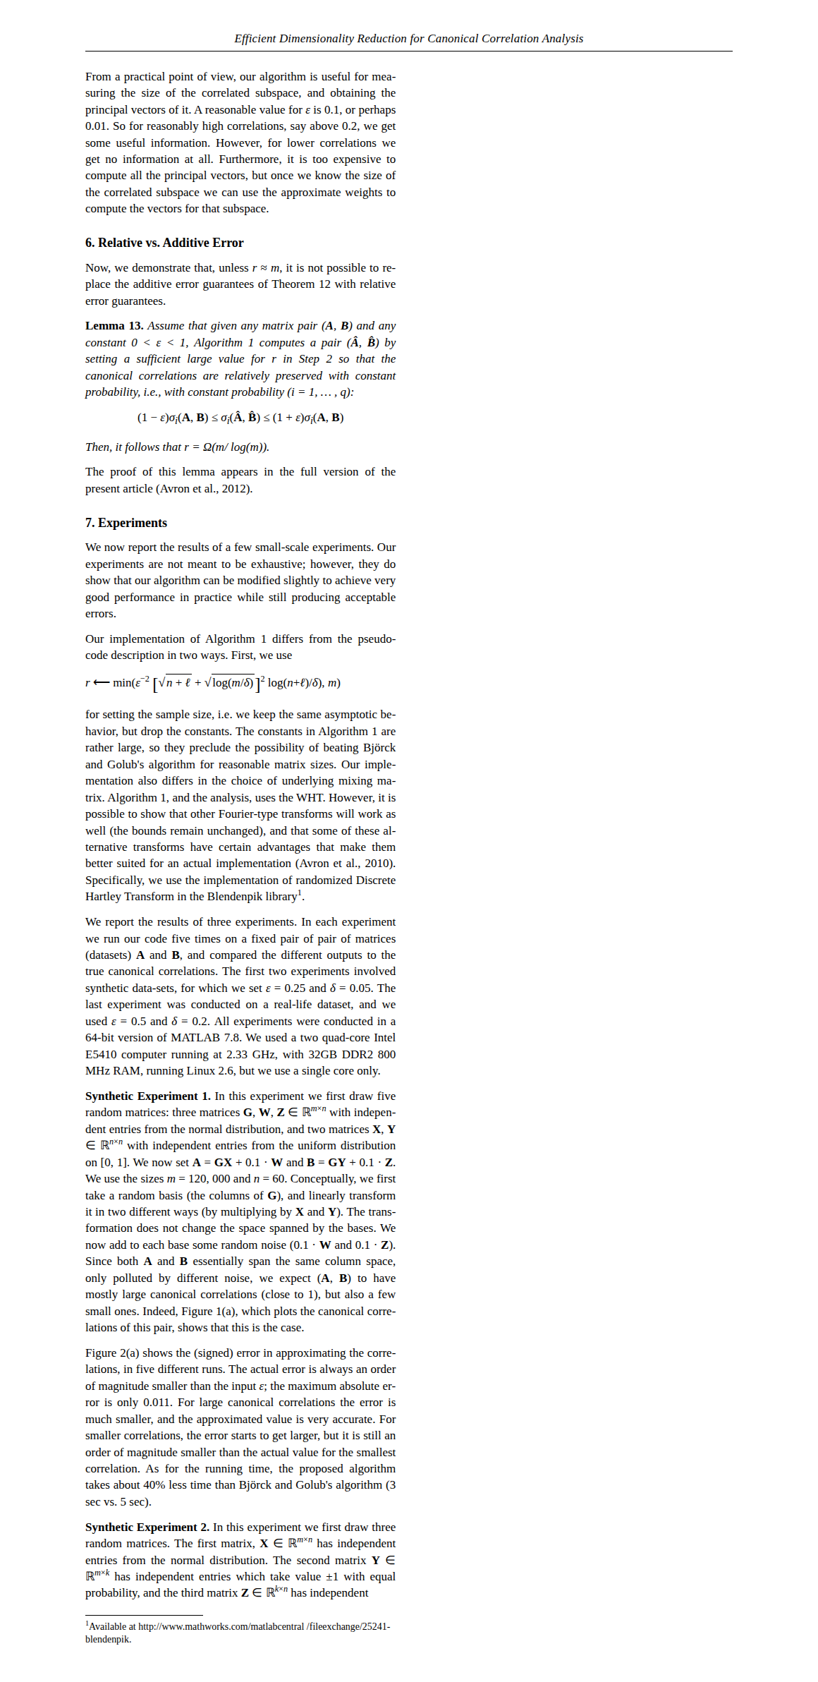Efficient Dimensionality Reduction for Canonical Correlation Analysis
From a practical point of view, our algorithm is useful for measuring the size of the correlated subspace, and obtaining the principal vectors of it. A reasonable value for ε is 0.1, or perhaps 0.01. So for reasonably high correlations, say above 0.2, we get some useful information. However, for lower correlations we get no information at all. Furthermore, it is too expensive to compute all the principal vectors, but once we know the size of the correlated subspace we can use the approximate weights to compute the vectors for that subspace.
6. Relative vs. Additive Error
Now, we demonstrate that, unless r ≈ m, it is not possible to replace the additive error guarantees of Theorem 12 with relative error guarantees.
Lemma 13. Assume that given any matrix pair (A, B) and any constant 0 < ε < 1, Algorithm 1 computes a pair (Â, B̂) by setting a sufficient large value for r in Step 2 so that the canonical correlations are relatively preserved with constant probability, i.e., with constant probability (i = 1, … , q):
(1 − ε)σi(A, B) ≤ σi(Â, B̂) ≤ (1 + ε)σi(A, B)
Then, it follows that r = Ω(m/ log(m)).
The proof of this lemma appears in the full version of the present article (Avron et al., 2012).
7. Experiments
We now report the results of a few small-scale experiments. Our experiments are not meant to be exhaustive; however, they do show that our algorithm can be modified slightly to achieve very good performance in practice while still producing acceptable errors.
Our implementation of Algorithm 1 differs from the pseudo-code description in two ways. First, we use
r ⟵ min(ε−2 [√n + ℓ + √log(m/δ)]2 log(n+ℓ)/δ), m)
for setting the sample size, i.e. we keep the same asymptotic behavior, but drop the constants. The constants in Algorithm 1 are rather large, so they preclude the possibility of beating Björck and Golub's algorithm for reasonable matrix sizes. Our implementation also differs in the choice of underlying mixing matrix. Algorithm 1, and the analysis, uses the WHT. However, it is possible to show that other Fourier-type transforms will work as well (the bounds remain unchanged), and that some of these alternative transforms have certain advantages that make them better suited for an actual implementation (Avron et al., 2010). Specifically, we use the implementation of randomized Discrete Hartley Transform in the Blendenpik library1.
We report the results of three experiments. In each experiment we run our code five times on a fixed pair of pair of matrices (datasets) A and B, and compared the different outputs to the true canonical correlations. The first two experiments involved synthetic data-sets, for which we set ε = 0.25 and δ = 0.05. The last experiment was conducted on a real-life dataset, and we used ε = 0.5 and δ = 0.2. All experiments were conducted in a 64-bit version of MATLAB 7.8. We used a two quad-core Intel E5410 computer running at 2.33 GHz, with 32GB DDR2 800 MHz RAM, running Linux 2.6, but we use a single core only.
Synthetic Experiment 1. In this experiment we first draw five random matrices: three matrices G, W, Z ∈ ℝm×n with independent entries from the normal distribution, and two matrices X, Y ∈ ℝn×n with independent entries from the uniform distribution on [0, 1]. We now set A = GX + 0.1 · W and B = GY + 0.1 · Z. We use the sizes m = 120, 000 and n = 60. Conceptually, we first take a random basis (the columns of G), and linearly transform it in two different ways (by multiplying by X and Y). The transformation does not change the space spanned by the bases. We now add to each base some random noise (0.1 · W and 0.1 · Z). Since both A and B essentially span the same column space, only polluted by different noise, we expect (A, B) to have mostly large canonical correlations (close to 1), but also a few small ones. Indeed, Figure 1(a), which plots the canonical correlations of this pair, shows that this is the case.
Figure 2(a) shows the (signed) error in approximating the correlations, in five different runs. The actual error is always an order of magnitude smaller than the input ε; the maximum absolute error is only 0.011. For large canonical correlations the error is much smaller, and the approximated value is very accurate. For smaller correlations, the error starts to get larger, but it is still an order of magnitude smaller than the actual value for the smallest correlation. As for the running time, the proposed algorithm takes about 40% less time than Björck and Golub's algorithm (3 sec vs. 5 sec).
Synthetic Experiment 2. In this experiment we first draw three random matrices. The first matrix, X ∈ ℝm×n has independent entries from the normal distribution. The second matrix Y ∈ ℝm×k has independent entries which take value ±1 with equal probability, and the third matrix Z ∈ ℝk×n has independent
1Available at http://www.mathworks.com/matlabcentral /fileexchange/25241-blendenpik.